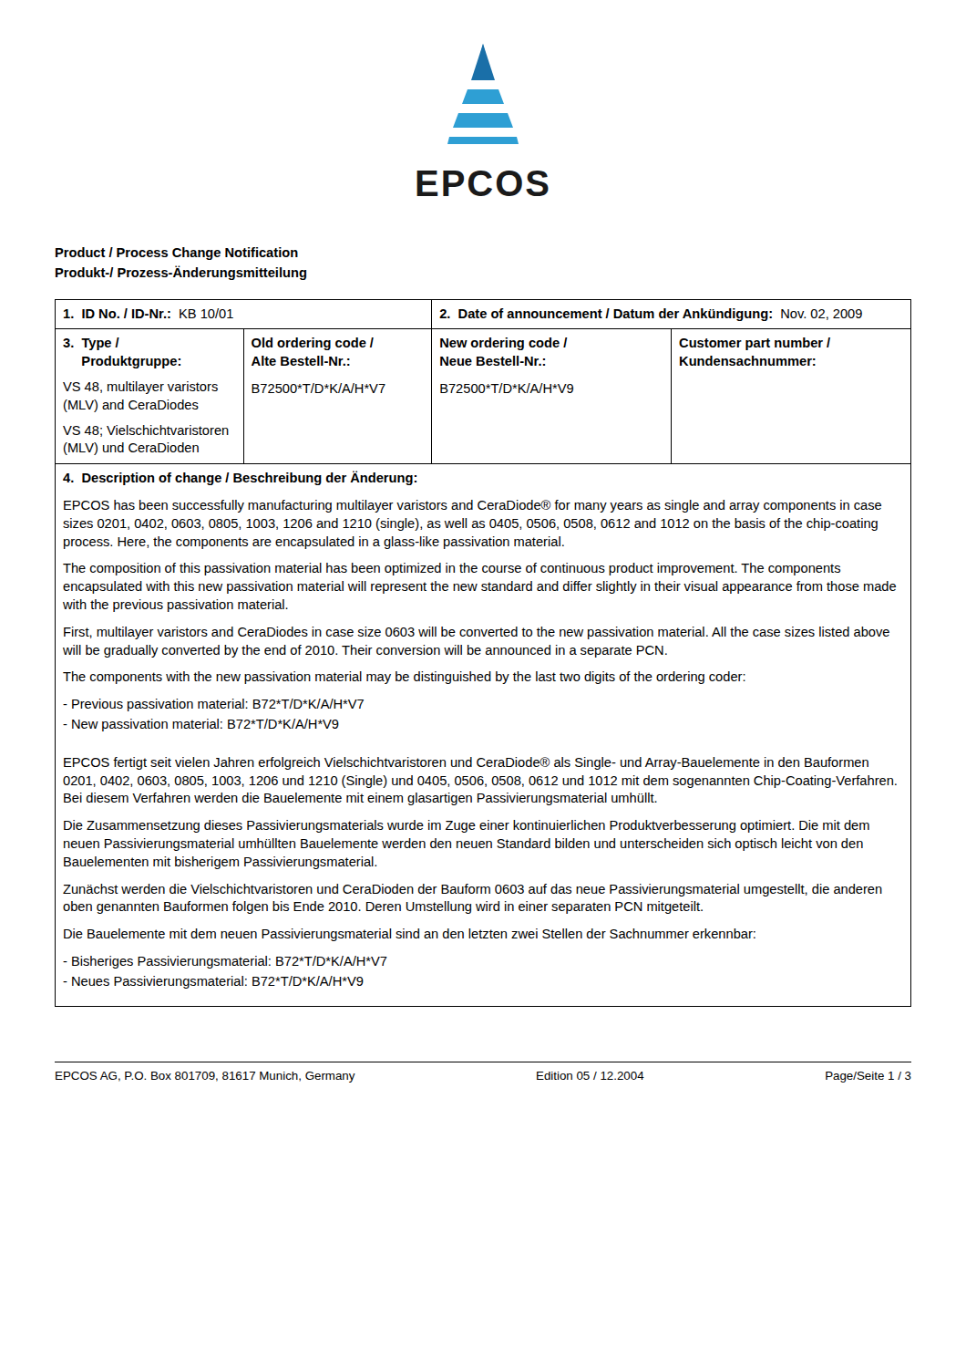EPCOS
Product / Process Change Notification
Produkt-/ Prozess-Änderungsmitteilung
| 1. ID No. / ID-Nr.: KB 10/01 | 2. Date of announcement / Datum der Ankündigung: Nov. 02, 2009 |
| 3. Type / Produktgruppe: VS 48, multilayer varistors (MLV) and CeraDiodes VS 48; Vielschichtvaristoren (MLV) und CeraDioden | Old ordering code / Alte Bestell-Nr.: B72500*T/D*K/A/H*V7 | New ordering code / Neue Bestell-Nr.: B72500*T/D*K/A/H*V9 | Customer part number / Kundensachnummer: |
| 4. Description of change / Beschreibung der Änderung: EPCOS has been successfully manufacturing multilayer varistors and CeraDiode® for many years as single and array components in case sizes 0201, 0402, 0603, 0805, 1003, 1206 and 1210 (single), as well as 0405, 0506, 0508, 0612 and 1012 on the basis of the chip-coating process. Here, the components are encapsulated in a glass-like passivation material. The composition of this passivation material has been optimized in the course of continuous product improvement. The components encapsulated with this new passivation material will represent the new standard and differ slightly in their visual appearance from those made with the previous passivation material. First, multilayer varistors and CeraDiodes in case size 0603 will be converted to the new passivation material. All the case sizes listed above will be gradually converted by the end of 2010. Their conversion will be announced in a separate PCN. The components with the new passivation material may be distinguished by the last two digits of the ordering coder: - Previous passivation material: B72*T/D*K/A/H*V7 - New passivation material: B72*T/D*K/A/H*V9 EPCOS fertigt seit vielen Jahren erfolgreich Vielschichtvaristoren und CeraDiode® als Single- und Array-Bauelemente in den Bauformen 0201, 0402, 0603, 0805, 1003, 1206 und 1210 (Single) und 0405, 0506, 0508, 0612 und 1012 mit dem sogenannten Chip-Coating-Verfahren. Bei diesem Verfahren werden die Bauelemente mit einem glasartigen Passivierungsmaterial umhüllt. Die Zusammensetzung dieses Passivierungsmaterials wurde im Zuge einer kontinuierlichen Produktverbesserung optimiert. Die mit dem neuen Passivierungsmaterial umhüllten Bauelemente werden den neuen Standard bilden und unterscheiden sich optisch leicht von den Bauelementen mit bisherigem Passivierungsmaterial. Zunächst werden die Vielschichtvaristoren und CeraDioden der Bauform 0603 auf das neue Passivierungsmaterial umgestellt, die anderen oben genannten Bauformen folgen bis Ende 2010. Deren Umstellung wird in einer separaten PCN mitgeteilt. Die Bauelemente mit dem neuen Passivierungsmaterial sind an den letzten zwei Stellen der Sachnummer erkennbar: - Bisheriges Passivierungsmaterial: B72*T/D*K/A/H*V7 - Neues Passivierungsmaterial: B72*T/D*K/A/H*V9 |
EPCOS AG, P.O. Box 801709, 81617 Munich, Germany Edition 05 / 12.2004 Page/Seite 1 / 3